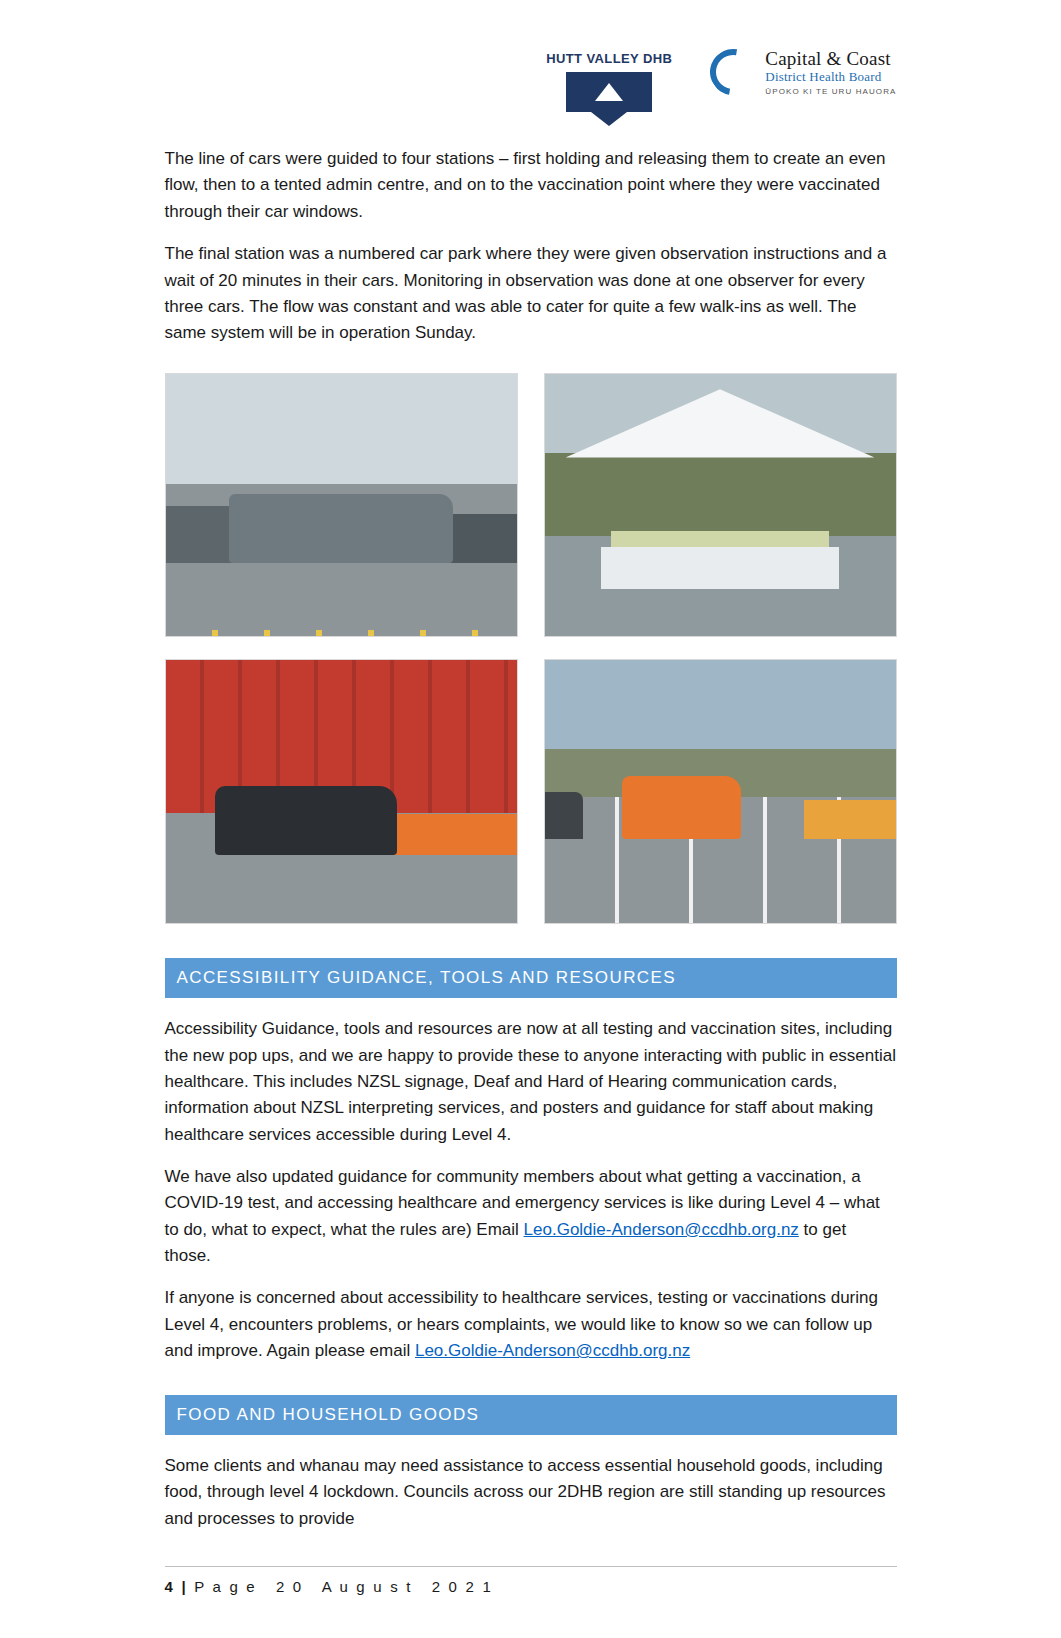HUTT VALLEY DHB
Capital & Coast
District Health Board
Ūpoko ki te uru hauora
The line of cars were guided to four stations – first holding and releasing them to create an even flow, then to a tented admin centre, and on to the vaccination point where they were vaccinated through their car windows.
The final station was a numbered car park where they were given observation instructions and a wait of 20 minutes in their cars. Monitoring in observation was done at one observer for every three cars. The flow was constant and was able to cater for quite a few walk-ins as well. The same system will be in operation Sunday.
Accessibility Guidance, Tools and Resources
Accessibility Guidance, tools and resources are now at all testing and vaccination sites, including the new pop ups, and we are happy to provide these to anyone interacting with public in essential healthcare. This includes NZSL signage, Deaf and Hard of Hearing communication cards, information about NZSL interpreting services, and posters and guidance for staff about making healthcare services accessible during Level 4.
We have also updated guidance for community members about what getting a vaccination, a COVID-19 test, and accessing healthcare and emergency services is like during Level 4 – what to do, what to expect, what the rules are) Email Leo.Goldie-Anderson@ccdhb.org.nz to get those.
If anyone is concerned about accessibility to healthcare services, testing or vaccinations during Level 4, encounters problems, or hears complaints, we would like to know so we can follow up and improve. Again please email Leo.Goldie-Anderson@ccdhb.org.nz
Food and Household Goods
Some clients and whanau may need assistance to access essential household goods, including food, through level 4 lockdown. Councils across our 2DHB region are still standing up resources and processes to provide
4 | P a g e 2 0 A u g u s t 2 0 2 1